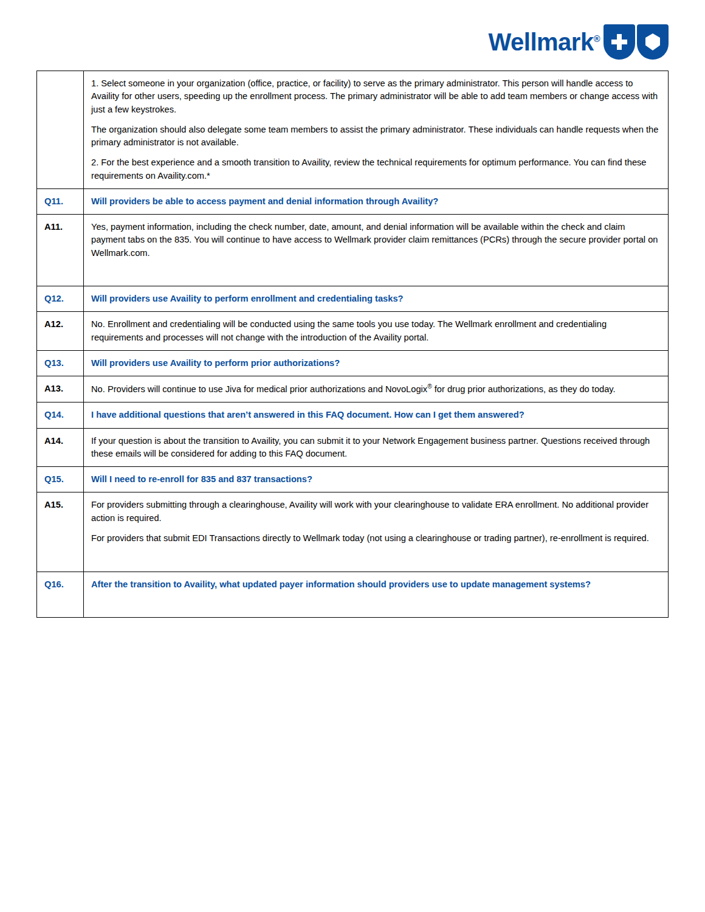Wellmark®
| | 1. Select someone in your organization (office, practice, or facility) to serve as the primary administrator. This person will handle access to Availity for other users, speeding up the enrollment process. The primary administrator will be able to add team members or change access with just a few keystrokes. The organization should also delegate some team members to assist the primary administrator. These individuals can handle requests when the primary administrator is not available. 2. For the best experience and a smooth transition to Availity, review the technical requirements for optimum performance. You can find these requirements on Availity.com.* |
| Q11. | Will providers be able to access payment and denial information through Availity? |
| A11. | Yes, payment information, including the check number, date, amount, and denial information will be available within the check and claim payment tabs on the 835. You will continue to have access to Wellmark provider claim remittances (PCRs) through the secure provider portal on Wellmark.com. |
| Q12. | Will providers use Availity to perform enrollment and credentialing tasks? |
| A12. | No. Enrollment and credentialing will be conducted using the same tools you use today. The Wellmark enrollment and credentialing requirements and processes will not change with the introduction of the Availity portal. |
| Q13. | Will providers use Availity to perform prior authorizations? |
| A13. | No. Providers will continue to use Jiva for medical prior authorizations and NovoLogix ® for drug prior authorizations, as they do today. |
| Q14. | I have additional questions that aren’t answered in this FAQ document. How can I get them answered? |
| A14. | If your question is about the transition to Availity, you can submit it to your Network Engagement business partner. Questions received through these emails will be considered for adding to this FAQ document. |
| Q15. | Will I need to re-enroll for 835 and 837 transactions? |
| A15. | For providers submitting through a clearinghouse, Availity will work with your clearinghouse to validate ERA enrollment. No additional provider action is required. For providers that submit EDI Transactions directly to Wellmark today (not using a clearinghouse or trading partner), re-enrollment is required. |
| Q16. | After the transition to Availity, what updated payer information should providers use to update management systems? |